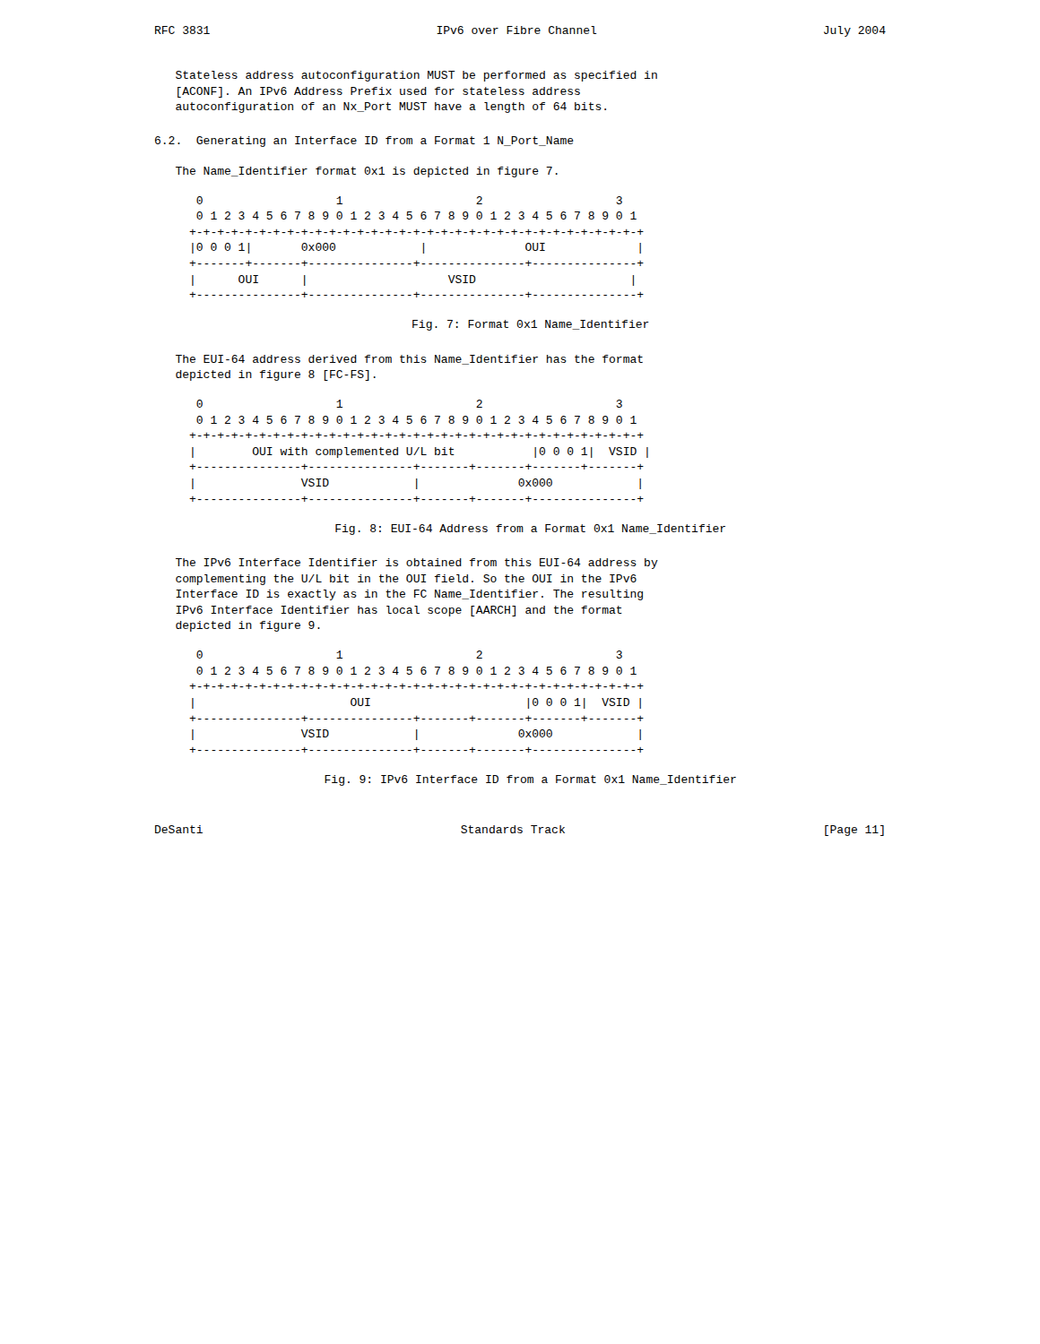RFC 3831 IPv6 over Fibre Channel July 2004
Stateless address autoconfiguration MUST be performed as specified in
[ACONF]. An IPv6 Address Prefix used for stateless address
autoconfiguration of an Nx_Port MUST have a length of 64 bits.
6.2. Generating an Interface ID from a Format 1 N_Port_Name
The Name_Identifier format 0x1 is depicted in figure 7.
   0                   1                   2                   3
   0 1 2 3 4 5 6 7 8 9 0 1 2 3 4 5 6 7 8 9 0 1 2 3 4 5 6 7 8 9 0 1
  +-+-+-+-+-+-+-+-+-+-+-+-+-+-+-+-+-+-+-+-+-+-+-+-+-+-+-+-+-+-+-+-+
  |0 0 0 1|       0x000            |              OUI             |
  +-------+-------+---------------+---------------+---------------+
  |      OUI      |                    VSID                      |
  +---------------+---------------+---------------+---------------+
Fig. 7: Format 0x1 Name_Identifier
The EUI-64 address derived from this Name_Identifier has the format
depicted in figure 8 [FC-FS].
   0                   1                   2                   3
   0 1 2 3 4 5 6 7 8 9 0 1 2 3 4 5 6 7 8 9 0 1 2 3 4 5 6 7 8 9 0 1
  +-+-+-+-+-+-+-+-+-+-+-+-+-+-+-+-+-+-+-+-+-+-+-+-+-+-+-+-+-+-+-+-+
  |        OUI with complemented U/L bit           |0 0 0 1|  VSID |
  +---------------+---------------+-------+-------+-------+-------+
  |               VSID            |              0x000            |
  +---------------+---------------+-------+-------+---------------+
Fig. 8: EUI-64 Address from a Format 0x1 Name_Identifier
The IPv6 Interface Identifier is obtained from this EUI-64 address by
complementing the U/L bit in the OUI field. So the OUI in the IPv6
Interface ID is exactly as in the FC Name_Identifier. The resulting
IPv6 Interface Identifier has local scope [AARCH] and the format
depicted in figure 9.
   0                   1                   2                   3
   0 1 2 3 4 5 6 7 8 9 0 1 2 3 4 5 6 7 8 9 0 1 2 3 4 5 6 7 8 9 0 1
  +-+-+-+-+-+-+-+-+-+-+-+-+-+-+-+-+-+-+-+-+-+-+-+-+-+-+-+-+-+-+-+-+
  |                      OUI                      |0 0 0 1|  VSID |
  +---------------+---------------+-------+-------+-------+-------+
  |               VSID            |              0x000            |
  +---------------+---------------+-------+-------+---------------+
Fig. 9: IPv6 Interface ID from a Format 0x1 Name_Identifier
DeSanti Standards Track [Page 11]